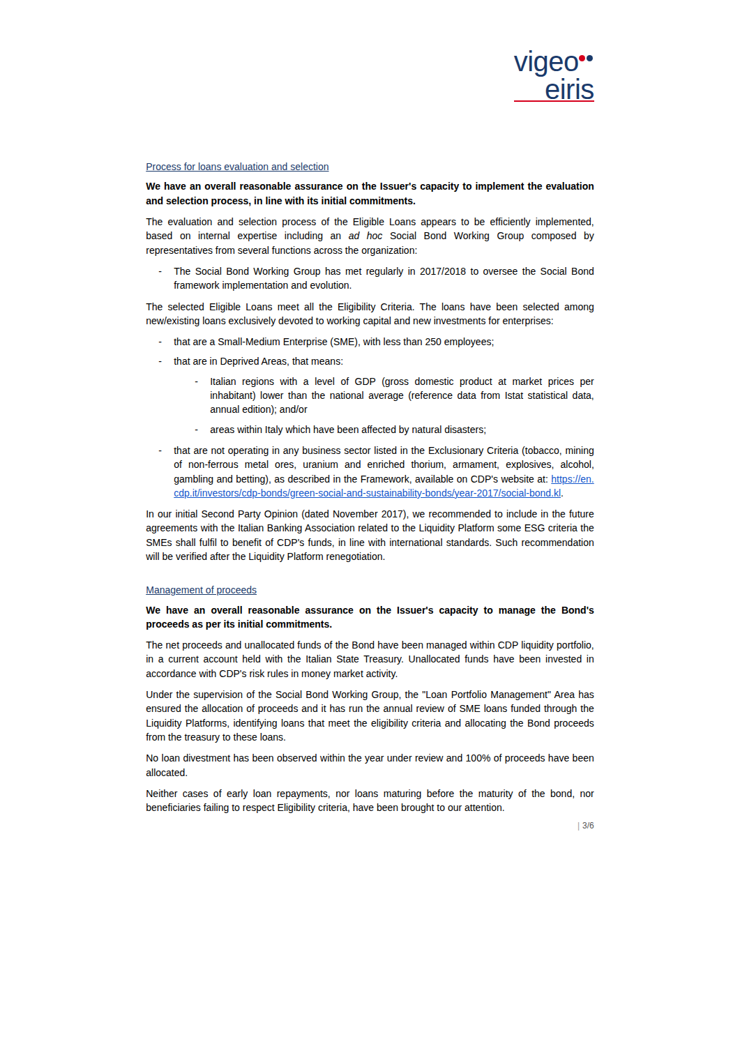vigeo
eiris
Process for loans evaluation and selection
We have an overall reasonable assurance on the Issuer's capacity to implement the evaluation and selection process, in line with its initial commitments.
The evaluation and selection process of the Eligible Loans appears to be efficiently implemented, based on internal expertise including an ad hoc Social Bond Working Group composed by representatives from several functions across the organization:
The Social Bond Working Group has met regularly in 2017/2018 to oversee the Social Bond framework implementation and evolution.
The selected Eligible Loans meet all the Eligibility Criteria. The loans have been selected among new/existing loans exclusively devoted to working capital and new investments for enterprises:
that are a Small-Medium Enterprise (SME), with less than 250 employees;
that are in Deprived Areas, that means:
Italian regions with a level of GDP (gross domestic product at market prices per inhabitant) lower than the national average (reference data from Istat statistical data, annual edition); and/or
areas within Italy which have been affected by natural disasters;
that are not operating in any business sector listed in the Exclusionary Criteria (tobacco, mining of non-ferrous metal ores, uranium and enriched thorium, armament, explosives, alcohol, gambling and betting), as described in the Framework, available on CDP's website at: https://en.cdp.it/investors/cdp-bonds/green-social-and-sustainability-bonds/year-2017/social-bond.kl.
In our initial Second Party Opinion (dated November 2017), we recommended to include in the future agreements with the Italian Banking Association related to the Liquidity Platform some ESG criteria the SMEs shall fulfil to benefit of CDP's funds, in line with international standards. Such recommendation will be verified after the Liquidity Platform renegotiation.
Management of proceeds
We have an overall reasonable assurance on the Issuer's capacity to manage the Bond's proceeds as per its initial commitments.
The net proceeds and unallocated funds of the Bond have been managed within CDP liquidity portfolio, in a current account held with the Italian State Treasury. Unallocated funds have been invested in accordance with CDP's risk rules in money market activity.
Under the supervision of the Social Bond Working Group, the "Loan Portfolio Management" Area has ensured the allocation of proceeds and it has run the annual review of SME loans funded through the Liquidity Platforms, identifying loans that meet the eligibility criteria and allocating the Bond proceeds from the treasury to these loans.
No loan divestment has been observed within the year under review and 100% of proceeds have been allocated.
Neither cases of early loan repayments, nor loans maturing before the maturity of the bond, nor beneficiaries failing to respect Eligibility criteria, have been brought to our attention.
|3/6